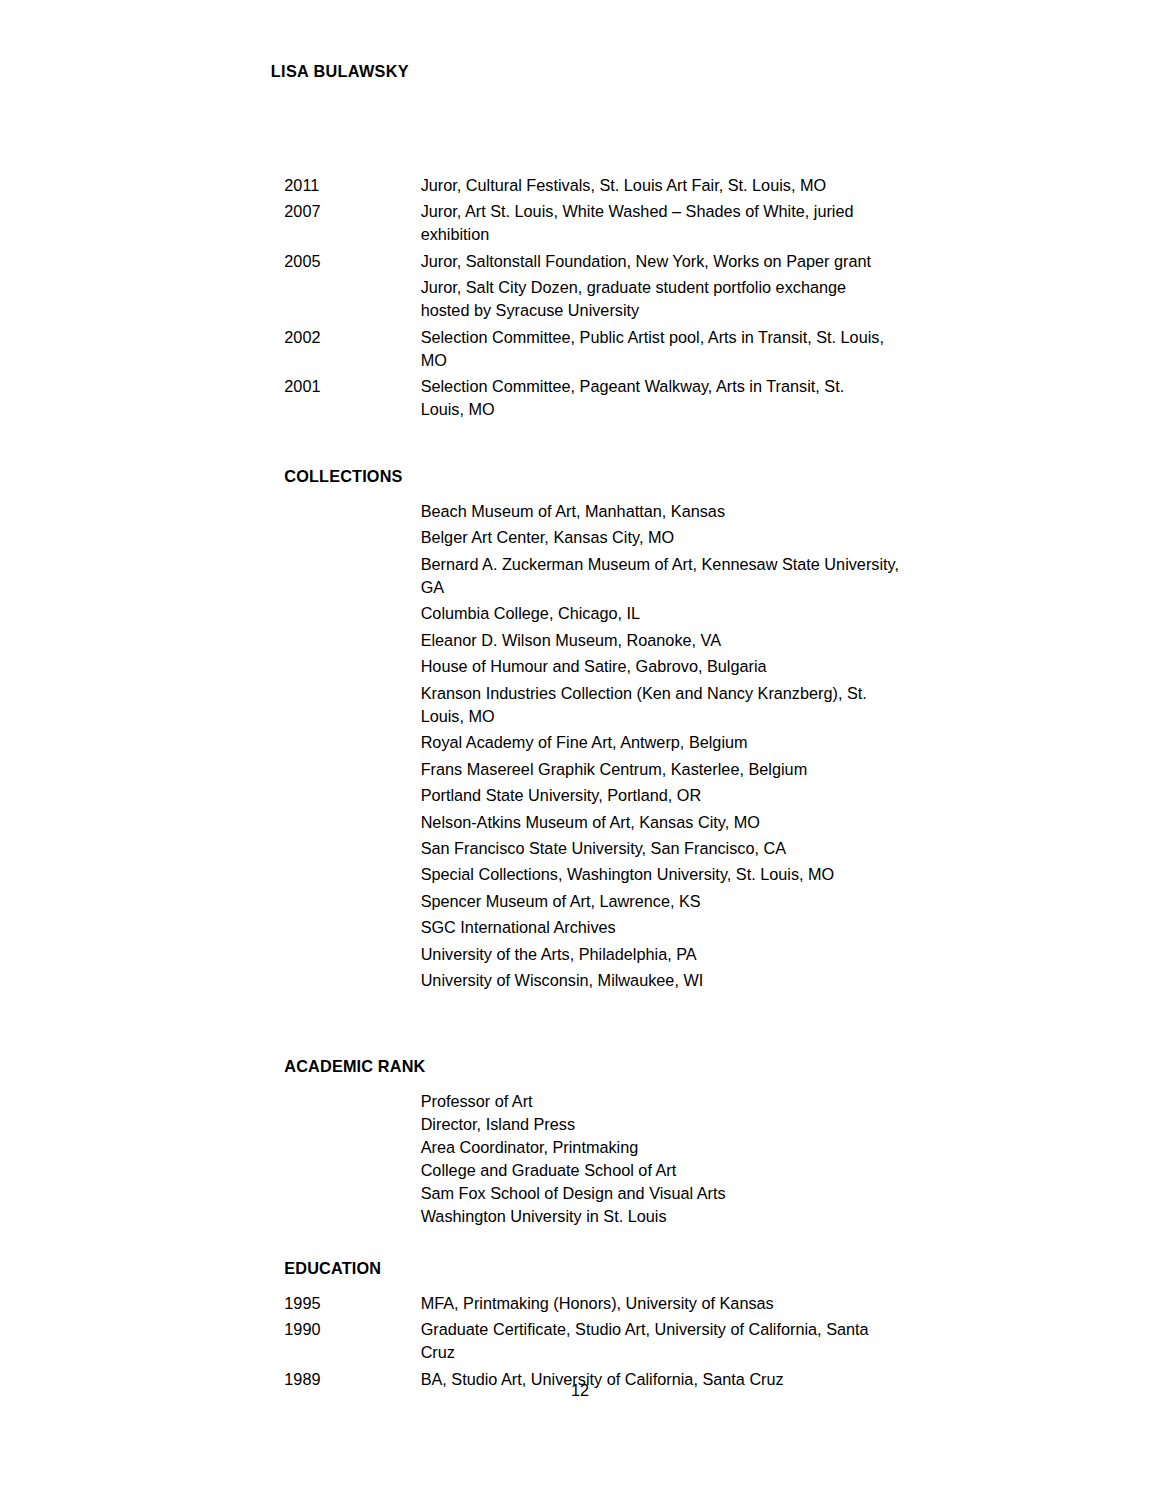LISA BULAWSKY
| 2011 | Juror, Cultural Festivals, St. Louis Art Fair, St. Louis, MO |
| 2007 | Juror, Art St. Louis, White Washed – Shades of White, juried exhibition |
| 2005 | Juror, Saltonstall Foundation, New York, Works on Paper grant |
| | Juror, Salt City Dozen, graduate student portfolio exchange hosted by Syracuse University |
| 2002 | Selection Committee, Public Artist pool, Arts in Transit, St. Louis, MO |
| 2001 | Selection Committee, Pageant Walkway, Arts in Transit, St. Louis, MO |
COLLECTIONS
Beach Museum of Art, Manhattan, Kansas
Belger Art Center, Kansas City, MO
Bernard A. Zuckerman Museum of Art, Kennesaw State University, GA
Columbia College, Chicago, IL
Eleanor D. Wilson Museum, Roanoke, VA
House of Humour and Satire, Gabrovo, Bulgaria
Kranson Industries Collection (Ken and Nancy Kranzberg), St. Louis, MO
Royal Academy of Fine Art, Antwerp, Belgium
Frans Masereel Graphik Centrum, Kasterlee, Belgium
Portland State University, Portland, OR
Nelson-Atkins Museum of Art, Kansas City, MO
San Francisco State University, San Francisco, CA
Special Collections, Washington University, St. Louis, MO
Spencer Museum of Art, Lawrence, KS
SGC International Archives
University of the Arts, Philadelphia, PA
University of Wisconsin, Milwaukee, WI
ACADEMIC RANK
Professor of Art
Director, Island Press
Area Coordinator, Printmaking
College and Graduate School of Art
Sam Fox School of Design and Visual Arts
Washington University in St. Louis
EDUCATION
| 1995 | MFA, Printmaking (Honors), University of Kansas |
| 1990 | Graduate Certificate, Studio Art, University of California, Santa Cruz |
| 1989 | BA, Studio Art, University of California, Santa Cruz |
12